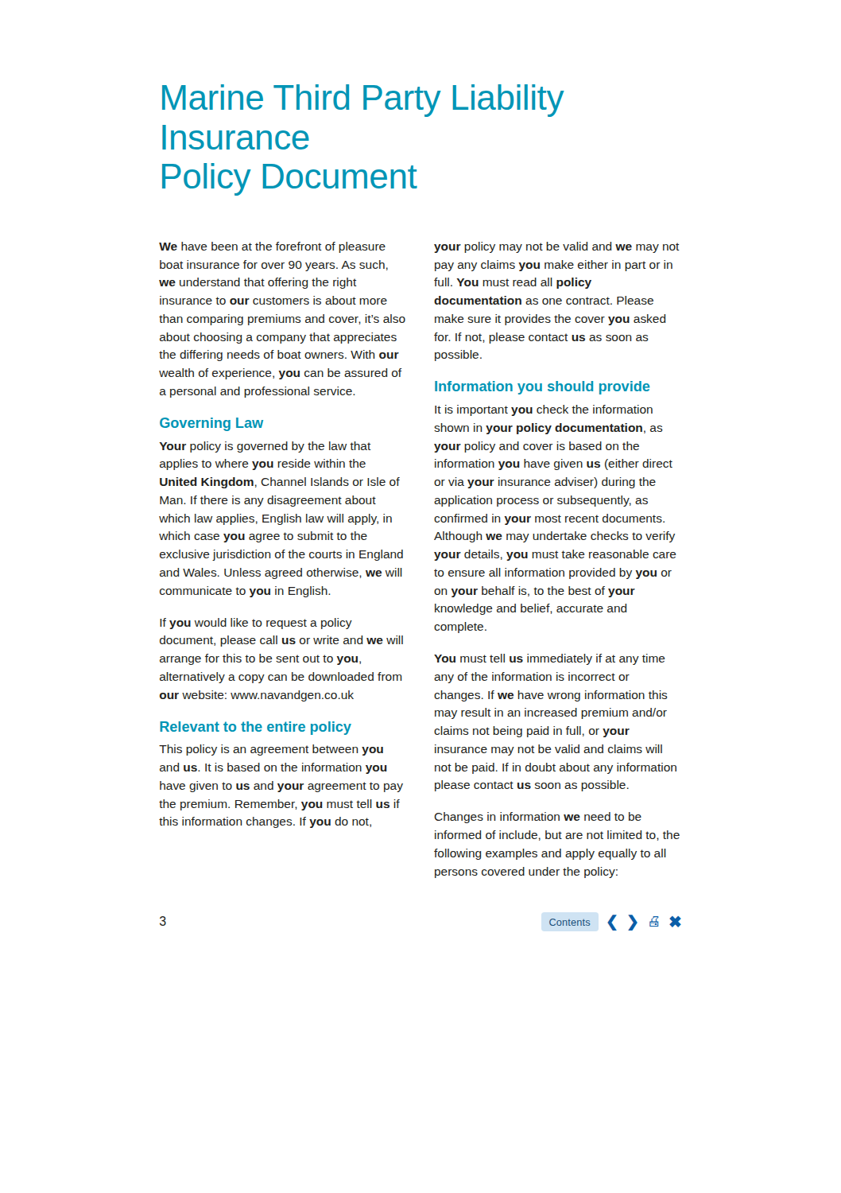Marine Third Party Liability Insurance
Policy Document
We have been at the forefront of pleasure boat insurance for over 90 years. As such, we understand that offering the right insurance to our customers is about more than comparing premiums and cover, it’s also about choosing a company that appreciates the differing needs of boat owners. With our wealth of experience, you can be assured of a personal and professional service.
Governing Law
Your policy is governed by the law that applies to where you reside within the United Kingdom, Channel Islands or Isle of Man. If there is any disagreement about which law applies, English law will apply, in which case you agree to submit to the exclusive jurisdiction of the courts in England and Wales. Unless agreed otherwise, we will communicate to you in English.
If you would like to request a policy document, please call us or write and we will arrange for this to be sent out to you, alternatively a copy can be downloaded from our website: www.navandgen.co.uk
Relevant to the entire policy
This policy is an agreement between you and us. It is based on the information you have given to us and your agreement to pay the premium. Remember, you must tell us if this information changes. If you do not,
your policy may not be valid and we may not pay any claims you make either in part or in full. You must read all policy documentation as one contract. Please make sure it provides the cover you asked for. If not, please contact us as soon as possible.
Information you should provide
It is important you check the information shown in your policy documentation, as your policy and cover is based on the information you have given us (either direct or via your insurance adviser) during the application process or subsequently, as confirmed in your most recent documents. Although we may undertake checks to verify your details, you must take reasonable care to ensure all information provided by you or on your behalf is, to the best of your knowledge and belief, accurate and complete.
You must tell us immediately if at any time any of the information is incorrect or changes. If we have wrong information this may result in an increased premium and/or claims not being paid in full, or your insurance may not be valid and claims will not be paid. If in doubt about any information please contact us soon as possible.
Changes in information we need to be informed of include, but are not limited to, the following examples and apply equally to all persons covered under the policy:
3
Contents ❮ ❯ 🖨 ✖